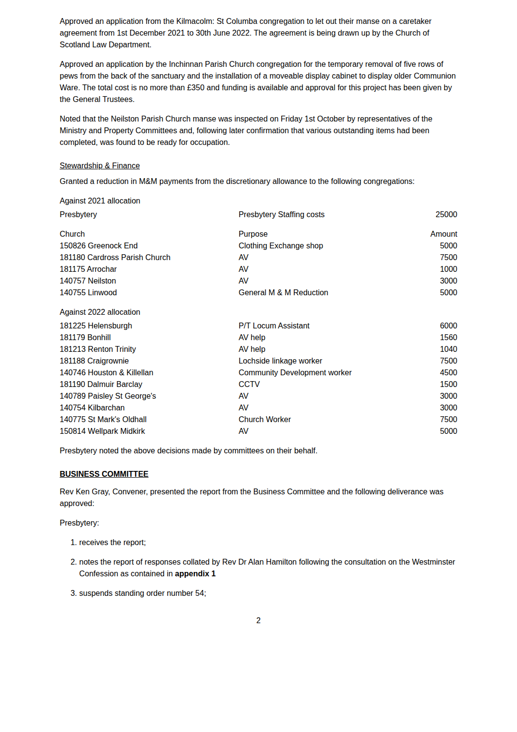Approved an application from the Kilmacolm: St Columba congregation to let out their manse on a caretaker agreement from 1st December 2021 to 30th June 2022. The agreement is being drawn up by the Church of Scotland Law Department.
Approved an application by the Inchinnan Parish Church congregation for the temporary removal of five rows of pews from the back of the sanctuary and the installation of a moveable display cabinet to display older Communion Ware. The total cost is no more than £350 and funding is available and approval for this project has been given by the General Trustees.
Noted that the Neilston Parish Church manse was inspected on Friday 1st October by representatives of the Ministry and Property Committees and, following later confirmation that various outstanding items had been completed, was found to be ready for occupation.
Stewardship & Finance
Granted a reduction in M&M payments from the discretionary allowance to the following congregations:
Against 2021 allocation
| Presbytery | Presbytery Staffing costs | 25000 |
| Church | Purpose | Amount |
| 150826 Greenock End | Clothing Exchange shop | 5000 |
| 181180 Cardross Parish Church | AV | 7500 |
| 181175 Arrochar | AV | 1000 |
| 140757 Neilston | AV | 3000 |
| 140755 Linwood | General M & M Reduction | 5000 |
Against 2022 allocation
| 181225 Helensburgh | P/T Locum Assistant | 6000 |
| 181179 Bonhill | AV help | 1560 |
| 181213 Renton Trinity | AV help | 1040 |
| 181188 Craigrownie | Lochside linkage worker | 7500 |
| 140746 Houston & Killellan | Community Development worker | 4500 |
| 181190 Dalmuir Barclay | CCTV | 1500 |
| 140789 Paisley St George's | AV | 3000 |
| 140754 Kilbarchan | AV | 3000 |
| 140775 St Mark's Oldhall | Church Worker | 7500 |
| 150814 Wellpark Midkirk | AV | 5000 |
Presbytery noted the above decisions made by committees on their behalf.
BUSINESS COMMITTEE
Rev Ken Gray, Convener, presented the report from the Business Committee and the following deliverance was approved:
Presbytery:
receives the report;
notes the report of responses collated by Rev Dr Alan Hamilton following the consultation on the Westminster Confession as contained in appendix 1
suspends standing order number 54;
2